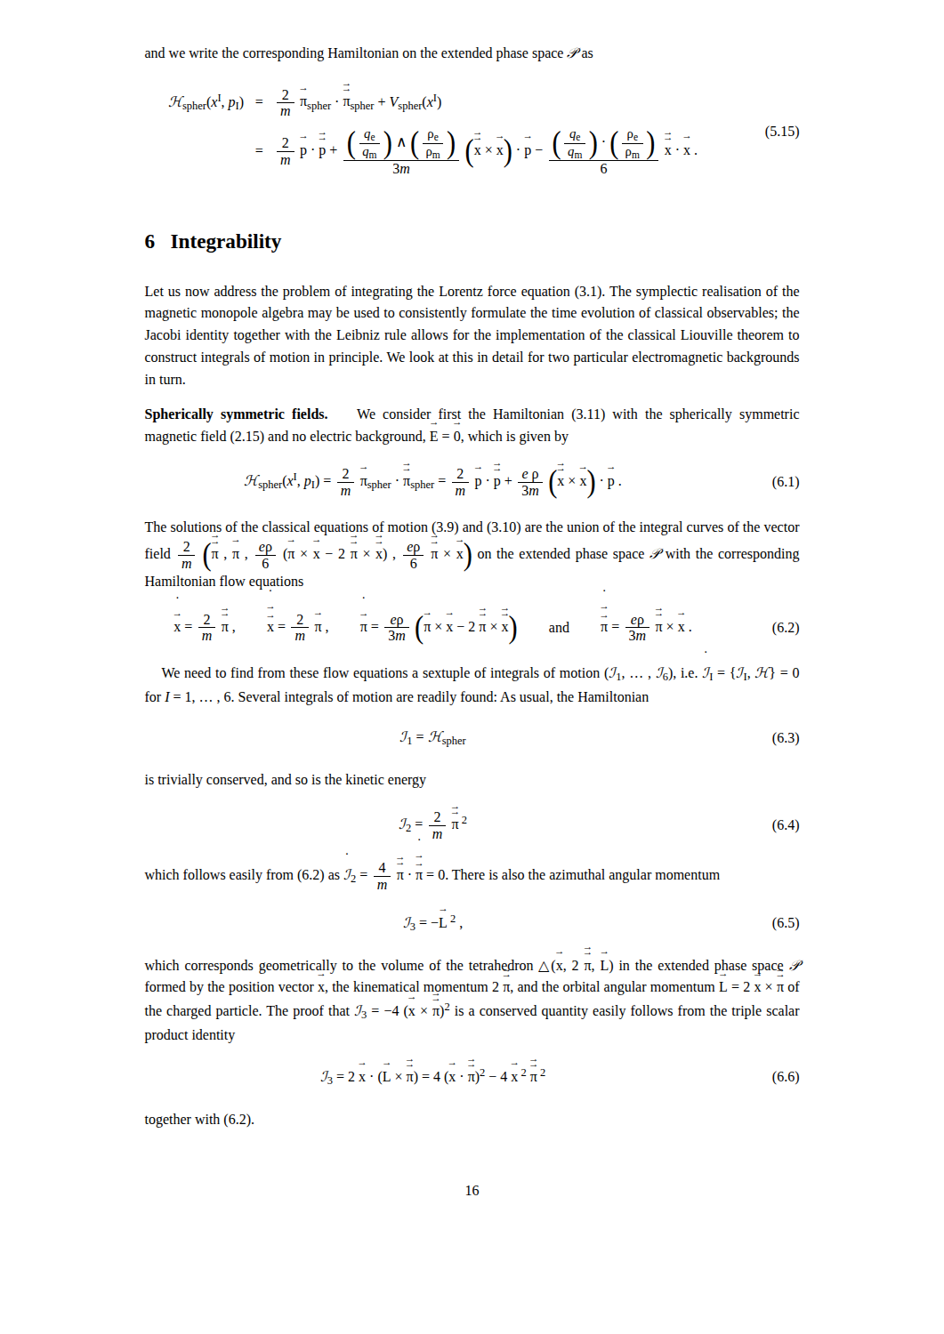and we write the corresponding Hamiltonian on the extended phase space 𝒫 as
| ℋ spher ( x I , p I ) | = | 2 m π spher · π spher + V spher ( x I ) |
| | = | 2 m p · p + ( q e q m ) ∧ ( ρ e ρ m ) 3 m ( x × x ) · p − ( q e q m ) · ( ρ e ρ m ) 6 x · x . |
(5.15)
6 Integrability
Let us now address the problem of integrating the Lorentz force equation (3.1). The symplectic realisation of the magnetic monopole algebra may be used to consistently formulate the time evolution of classical observables; the Jacobi identity together with the Leibniz rule allows for the implementation of the classical Liouville theorem to construct integrals of motion in principle. We look at this in detail for two particular electromagnetic backgrounds in turn.
Spherically symmetric fields. We consider first the Hamiltonian (3.11) with the spherically symmetric magnetic field (2.15) and no electric background, E = 0, which is given by
ℋspher(xI, pI) = 2 m πspher · πspher = 2 m p · p + e ρ 3m (x × x) · p .
(6.1)
The solutions of the classical equations of motion (3.9) and (3.10) are the union of the integral curves of the vector field 2 m (π , π , eρ 6 (π × x − 2 π × x) , eρ 6 π × x) on the extended phase space 𝒫 with the corresponding Hamiltonian flow equations
x = 2 m π , x = 2 m π , π = eρ 3m (π × x − 2 π × x) and π = eρ 3m π × x .
(6.2)
We need to find from these flow equations a sextuple of integrals of motion (ℐ 1, … , ℐ 6), i.e. ℐI = {ℐI, ℋ} = 0 for I = 1, … , 6. Several integrals of motion are readily found: As usual, the Hamiltonian
ℐ 1 = ℋspher
(6.3)
is trivially conserved, and so is the kinetic energy
ℐ 2 = 2 m π 2
(6.4)
which follows easily from (6.2) as ℐ 2 = 4 m π · π = 0. There is also the azimuthal angular momentum
ℐ 3 = −L 2 ,
(6.5)
which corresponds geometrically to the volume of the tetrahedron △(x, 2 π, L) in the extended phase space 𝒫 formed by the position vector x, the kinematical momentum 2 π, and the orbital angular momentum L = 2 x × π of the charged particle. The proof that ℐ 3 = −4 (x × π)2 is a conserved quantity easily follows from the triple scalar product identity
ℐ 3 = 2 x · (L × π) = 4 (x · π)2 − 4 x 2 π 2
(6.6)
together with (6.2).
16